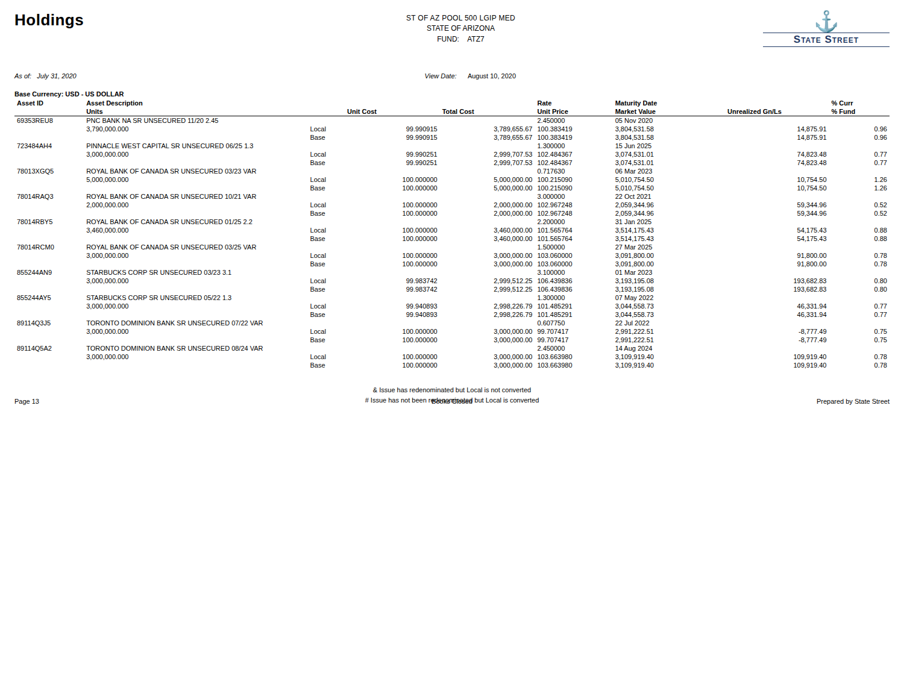Holdings
ST OF AZ POOL 500 LGIP MED
STATE OF ARIZONA
FUND: ATZ7
⚓
State Street
As of: July 31, 2020 View Date: August 10, 2020
Base Currency: USD - US DOLLAR
| Asset ID | Asset Description | | | | Rate | Maturity Date | | % Curr |
| --- | --- | --- | --- | --- | --- | --- | --- | --- |
| | Units | | Unit Cost | Total Cost | Unit Price | Market Value | Unrealized Gn/Ls | % Fund |
| 69353REU8 | PNC BANK NA SR UNSECURED 11/20 2.45 | 2.450000 | 05 Nov 2020 | | |
| | 3,790,000.000 | Local | 99.990915 | 3,789,655.67 | 100.383419 | 3,804,531.58 | 14,875.91 | 0.96 |
| | | Base | 99.990915 | 3,789,655.67 | 100.383419 | 3,804,531.58 | 14,875.91 | 0.96 |
| 723484AH4 | PINNACLE WEST CAPITAL SR UNSECURED 06/25 1.3 | 1.300000 | 15 Jun 2025 | | |
| | 3,000,000.000 | Local | 99.990251 | 2,999,707.53 | 102.484367 | 3,074,531.01 | 74,823.48 | 0.77 |
| | | Base | 99.990251 | 2,999,707.53 | 102.484367 | 3,074,531.01 | 74,823.48 | 0.77 |
| 78013XGQ5 | ROYAL BANK OF CANADA SR UNSECURED 03/23 VAR | 0.717630 | 06 Mar 2023 | | |
| | 5,000,000.000 | Local | 100.000000 | 5,000,000.00 | 100.215090 | 5,010,754.50 | 10,754.50 | 1.26 |
| | | Base | 100.000000 | 5,000,000.00 | 100.215090 | 5,010,754.50 | 10,754.50 | 1.26 |
| 78014RAQ3 | ROYAL BANK OF CANADA SR UNSECURED 10/21 VAR | 3.000000 | 22 Oct 2021 | | |
| | 2,000,000.000 | Local | 100.000000 | 2,000,000.00 | 102.967248 | 2,059,344.96 | 59,344.96 | 0.52 |
| | | Base | 100.000000 | 2,000,000.00 | 102.967248 | 2,059,344.96 | 59,344.96 | 0.52 |
| 78014RBY5 | ROYAL BANK OF CANADA SR UNSECURED 01/25 2.2 | 2.200000 | 31 Jan 2025 | | |
| | 3,460,000.000 | Local | 100.000000 | 3,460,000.00 | 101.565764 | 3,514,175.43 | 54,175.43 | 0.88 |
| | | Base | 100.000000 | 3,460,000.00 | 101.565764 | 3,514,175.43 | 54,175.43 | 0.88 |
| 78014RCM0 | ROYAL BANK OF CANADA SR UNSECURED 03/25 VAR | 1.500000 | 27 Mar 2025 | | |
| | 3,000,000.000 | Local | 100.000000 | 3,000,000.00 | 103.060000 | 3,091,800.00 | 91,800.00 | 0.78 |
| | | Base | 100.000000 | 3,000,000.00 | 103.060000 | 3,091,800.00 | 91,800.00 | 0.78 |
| 855244AN9 | STARBUCKS CORP SR UNSECURED 03/23 3.1 | 3.100000 | 01 Mar 2023 | | |
| | 3,000,000.000 | Local | 99.983742 | 2,999,512.25 | 106.439836 | 3,193,195.08 | 193,682.83 | 0.80 |
| | | Base | 99.983742 | 2,999,512.25 | 106.439836 | 3,193,195.08 | 193,682.83 | 0.80 |
| 855244AY5 | STARBUCKS CORP SR UNSECURED 05/22 1.3 | 1.300000 | 07 May 2022 | | |
| | 3,000,000.000 | Local | 99.940893 | 2,998,226.79 | 101.485291 | 3,044,558.73 | 46,331.94 | 0.77 |
| | | Base | 99.940893 | 2,998,226.79 | 101.485291 | 3,044,558.73 | 46,331.94 | 0.77 |
| 89114Q3J5 | TORONTO DOMINION BANK SR UNSECURED 07/22 VAR | 0.607750 | 22 Jul 2022 | | |
| | 3,000,000.000 | Local | 100.000000 | 3,000,000.00 | 99.707417 | 2,991,222.51 | -8,777.49 | 0.75 |
| | | Base | 100.000000 | 3,000,000.00 | 99.707417 | 2,991,222.51 | -8,777.49 | 0.75 |
| 89114Q5A2 | TORONTO DOMINION BANK SR UNSECURED 08/24 VAR | 2.450000 | 14 Aug 2024 | | |
| | 3,000,000.000 | Local | 100.000000 | 3,000,000.00 | 103.663980 | 3,109,919.40 | 109,919.40 | 0.78 |
| | | Base | 100.000000 | 3,000,000.00 | 103.663980 | 3,109,919.40 | 109,919.40 | 0.78 |
& Issue has redenominated but Local is not converted
# Issue has not been redenominated but Local is converted
Page 13
Books Closed
Prepared by State Street